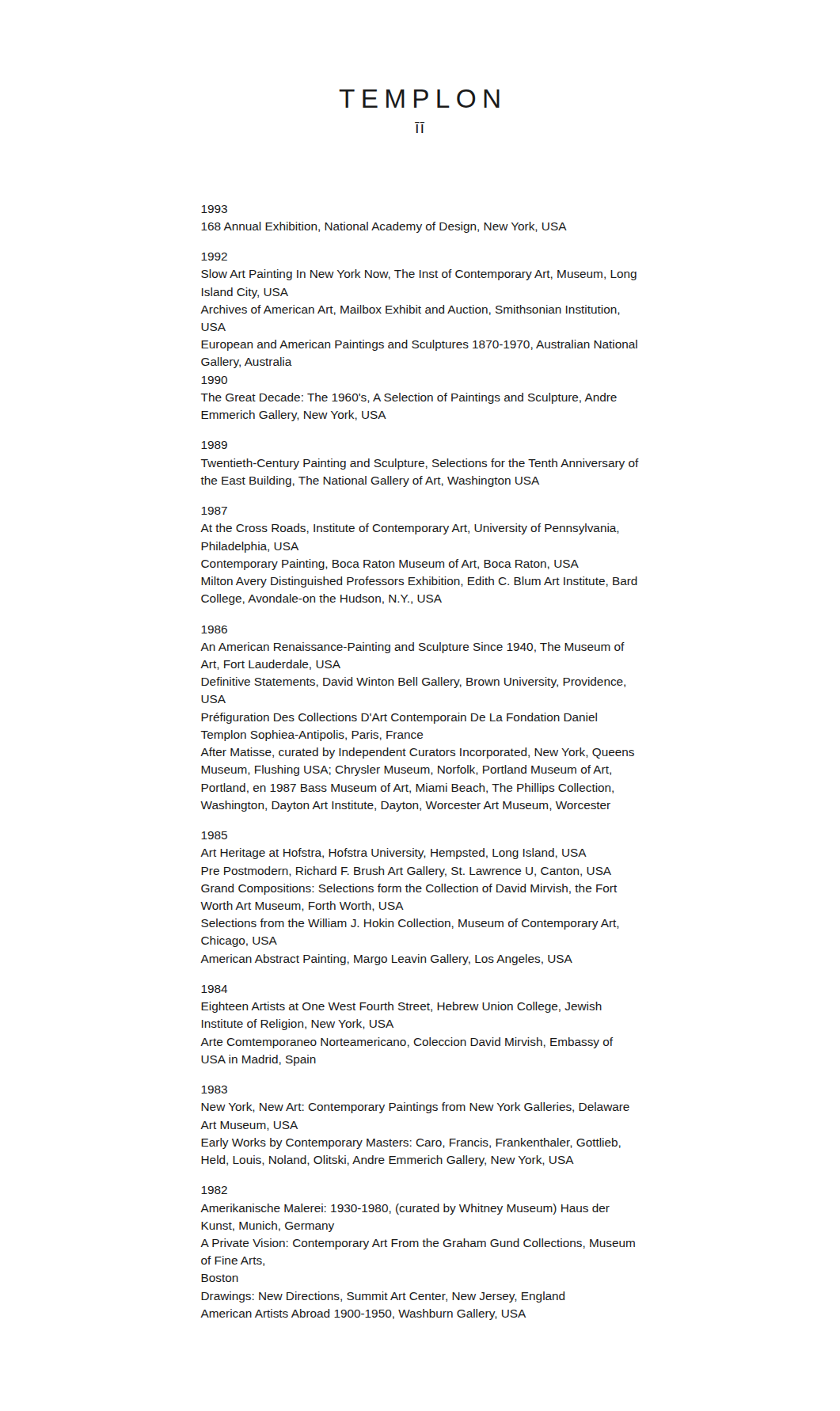TEMPLON
īī
1993
168 Annual Exhibition, National Academy of Design, New York, USA
1992
Slow Art Painting In New York Now, The Inst of Contemporary Art, Museum, Long Island City, USA
Archives of American Art, Mailbox Exhibit and Auction, Smithsonian Institution, USA
European and American Paintings and Sculptures 1870-1970, Australian National Gallery, Australia
1990
The Great Decade: The 1960's, A Selection of Paintings and Sculpture, Andre Emmerich Gallery, New York, USA
1989
Twentieth-Century Painting and Sculpture, Selections for the Tenth Anniversary of the East Building, The National Gallery of Art, Washington USA
1987
At the Cross Roads, Institute of Contemporary Art, University of Pennsylvania, Philadelphia, USA
Contemporary Painting, Boca Raton Museum of Art, Boca Raton, USA
Milton Avery Distinguished Professors Exhibition, Edith C. Blum Art Institute, Bard College, Avondale-on the Hudson, N.Y., USA
1986
An American Renaissance-Painting and Sculpture Since 1940, The Museum of Art, Fort Lauderdale, USA
Definitive Statements, David Winton Bell Gallery, Brown University, Providence, USA
Préfiguration Des Collections D'Art Contemporain De La Fondation Daniel Templon Sophiea-Antipolis, Paris, France
After Matisse, curated by Independent Curators Incorporated, New York, Queens Museum, Flushing USA; Chrysler Museum, Norfolk, Portland Museum of Art, Portland, en 1987 Bass Museum of Art, Miami Beach, The Phillips Collection, Washington, Dayton Art Institute, Dayton, Worcester Art Museum, Worcester
1985
Art Heritage at Hofstra, Hofstra University, Hempsted, Long Island, USA
Pre Postmodern, Richard F. Brush Art Gallery, St. Lawrence U, Canton, USA
Grand Compositions: Selections form the Collection of David Mirvish, the Fort Worth Art Museum, Forth Worth, USA
Selections from the William J. Hokin Collection, Museum of Contemporary Art, Chicago, USA
American Abstract Painting, Margo Leavin Gallery, Los Angeles, USA
1984
Eighteen Artists at One West Fourth Street, Hebrew Union College, Jewish Institute of Religion, New York, USA
Arte Comtemporaneo Norteamericano, Coleccion David Mirvish, Embassy of USA in Madrid, Spain
1983
New York, New Art: Contemporary Paintings from New York Galleries, Delaware Art Museum, USA
Early Works by Contemporary Masters: Caro, Francis, Frankenthaler, Gottlieb, Held, Louis, Noland, Olitski, Andre Emmerich Gallery, New York, USA
1982
Amerikanische Malerei: 1930-1980, (curated by Whitney Museum) Haus der Kunst, Munich, Germany
A Private Vision: Contemporary Art From the Graham Gund Collections, Museum of Fine Arts,
Boston
Drawings: New Directions, Summit Art Center, New Jersey, England
American Artists Abroad 1900-1950, Washburn Gallery, USA